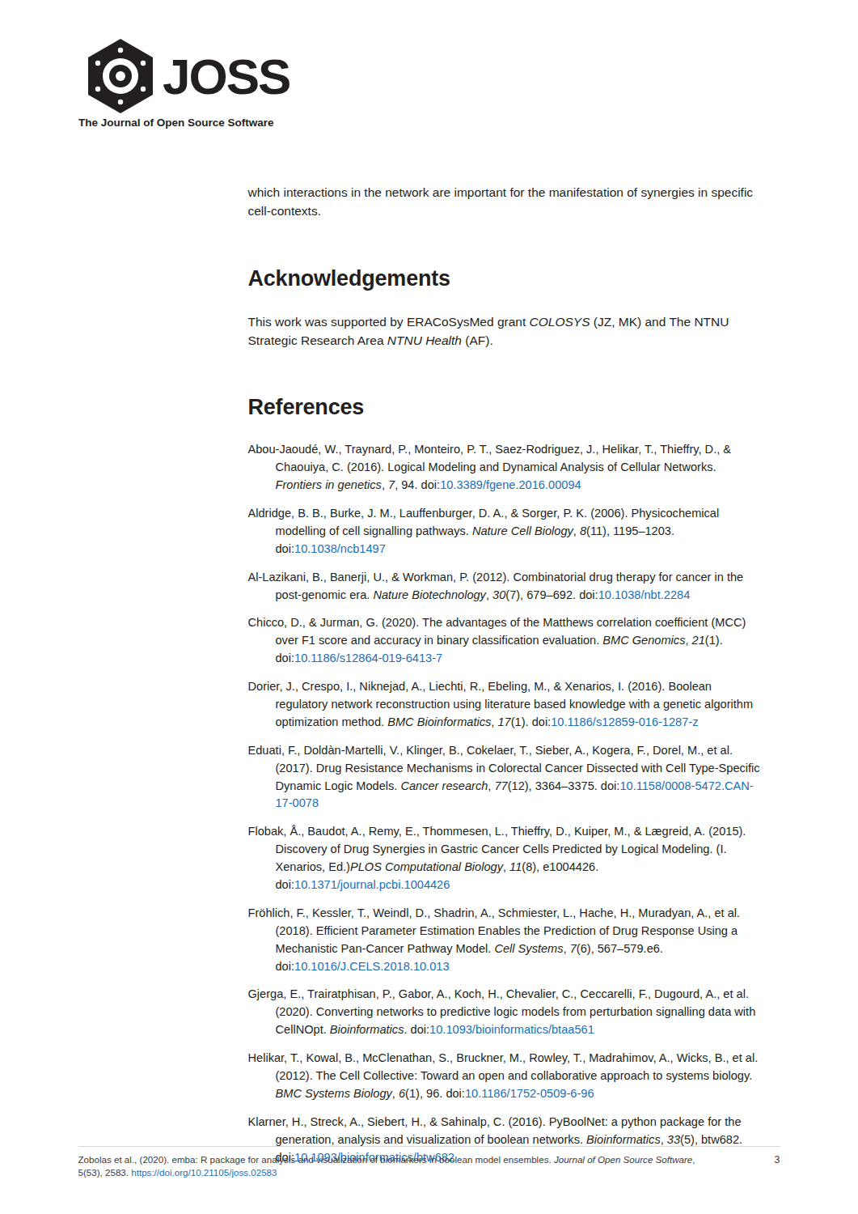JOSS The Journal of Open Source Software
which interactions in the network are important for the manifestation of synergies in specific cell-contexts.
Acknowledgements
This work was supported by ERACoSysMed grant COLOSYS (JZ, MK) and The NTNU Strategic Research Area NTNU Health (AF).
References
Abou-Jaoudé, W., Traynard, P., Monteiro, P. T., Saez-Rodriguez, J., Helikar, T., Thieffry, D., & Chaouiya, C. (2016). Logical Modeling and Dynamical Analysis of Cellular Networks. Frontiers in genetics, 7, 94. doi:10.3389/fgene.2016.00094
Aldridge, B. B., Burke, J. M., Lauffenburger, D. A., & Sorger, P. K. (2006). Physicochemical modelling of cell signalling pathways. Nature Cell Biology, 8(11), 1195–1203. doi:10.1038/ncb1497
Al-Lazikani, B., Banerji, U., & Workman, P. (2012). Combinatorial drug therapy for cancer in the post-genomic era. Nature Biotechnology, 30(7), 679–692. doi:10.1038/nbt.2284
Chicco, D., & Jurman, G. (2020). The advantages of the Matthews correlation coefficient (MCC) over F1 score and accuracy in binary classification evaluation. BMC Genomics, 21(1). doi:10.1186/s12864-019-6413-7
Dorier, J., Crespo, I., Niknejad, A., Liechti, R., Ebeling, M., & Xenarios, I. (2016). Boolean regulatory network reconstruction using literature based knowledge with a genetic algorithm optimization method. BMC Bioinformatics, 17(1). doi:10.1186/s12859-016-1287-z
Eduati, F., Doldàn-Martelli, V., Klinger, B., Cokelaer, T., Sieber, A., Kogera, F., Dorel, M., et al. (2017). Drug Resistance Mechanisms in Colorectal Cancer Dissected with Cell Type-Specific Dynamic Logic Models. Cancer research, 77(12), 3364–3375. doi:10.1158/0008-5472.CAN-17-0078
Flobak, Å., Baudot, A., Remy, E., Thommesen, L., Thieffry, D., Kuiper, M., & Lægreid, A. (2015). Discovery of Drug Synergies in Gastric Cancer Cells Predicted by Logical Modeling. (I. Xenarios, Ed.)PLOS Computational Biology, 11(8), e1004426. doi:10.1371/journal.pcbi.1004426
Fröhlich, F., Kessler, T., Weindl, D., Shadrin, A., Schmiester, L., Hache, H., Muradyan, A., et al. (2018). Efficient Parameter Estimation Enables the Prediction of Drug Response Using a Mechanistic Pan-Cancer Pathway Model. Cell Systems, 7(6), 567–579.e6. doi:10.1016/J.CELS.2018.10.013
Gjerga, E., Trairatphisan, P., Gabor, A., Koch, H., Chevalier, C., Ceccarelli, F., Dugourd, A., et al. (2020). Converting networks to predictive logic models from perturbation signalling data with CellNOpt. Bioinformatics. doi:10.1093/bioinformatics/btaa561
Helikar, T., Kowal, B., McClenathan, S., Bruckner, M., Rowley, T., Madrahimov, A., Wicks, B., et al. (2012). The Cell Collective: Toward an open and collaborative approach to systems biology. BMC Systems Biology, 6(1), 96. doi:10.1186/1752-0509-6-96
Klarner, H., Streck, A., Siebert, H., & Sahinalp, C. (2016). PyBoolNet: a python package for the generation, analysis and visualization of boolean networks. Bioinformatics, 33(5), btw682. doi:10.1093/bioinformatics/btw682
Zobolas et al., (2020). emba: R package for analysis and visualization of biomarkers in boolean model ensembles. Journal of Open Source Software, 5(53), 2583. https://doi.org/10.21105/joss.02583
3